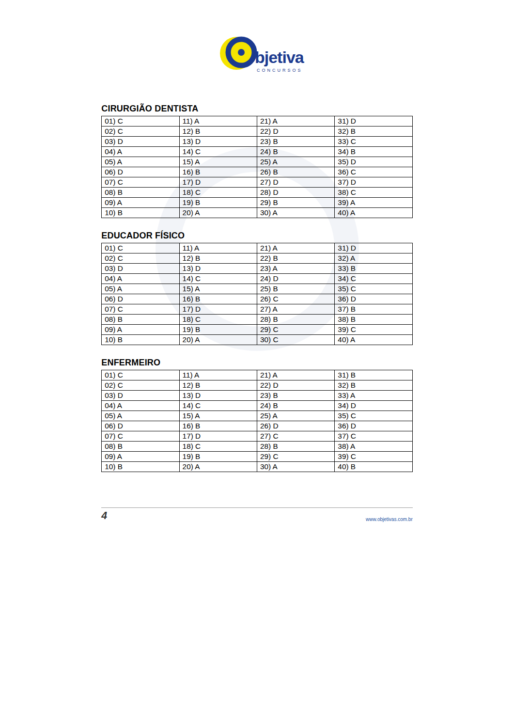bjetiva CONCURSOS
CIRURGIÃO DENTISTA
| 01) C | 11) A | 21) A | 31) D |
| 02) C | 12) B | 22) D | 32) B |
| 03) D | 13) D | 23) B | 33) C |
| 04) A | 14) C | 24) B | 34) B |
| 05) A | 15) A | 25) A | 35) D |
| 06) D | 16) B | 26) B | 36) C |
| 07) C | 17) D | 27) D | 37) D |
| 08) B | 18) C | 28) D | 38) C |
| 09) A | 19) B | 29) B | 39) A |
| 10) B | 20) A | 30) A | 40) A |
EDUCADOR FÍSICO
| 01) C | 11) A | 21) A | 31) D |
| 02) C | 12) B | 22) B | 32) A |
| 03) D | 13) D | 23) A | 33) B |
| 04) A | 14) C | 24) D | 34) C |
| 05) A | 15) A | 25) B | 35) C |
| 06) D | 16) B | 26) C | 36) D |
| 07) C | 17) D | 27) A | 37) B |
| 08) B | 18) C | 28) B | 38) B |
| 09) A | 19) B | 29) C | 39) C |
| 10) B | 20) A | 30) C | 40) A |
ENFERMEIRO
| 01) C | 11) A | 21) A | 31) B |
| 02) C | 12) B | 22) D | 32) B |
| 03) D | 13) D | 23) B | 33) A |
| 04) A | 14) C | 24) B | 34) D |
| 05) A | 15) A | 25) A | 35) C |
| 06) D | 16) B | 26) D | 36) D |
| 07) C | 17) D | 27) C | 37) C |
| 08) B | 18) C | 28) B | 38) A |
| 09) A | 19) B | 29) C | 39) C |
| 10) B | 20) A | 30) A | 40) B |
4
www.objetivas.com.br